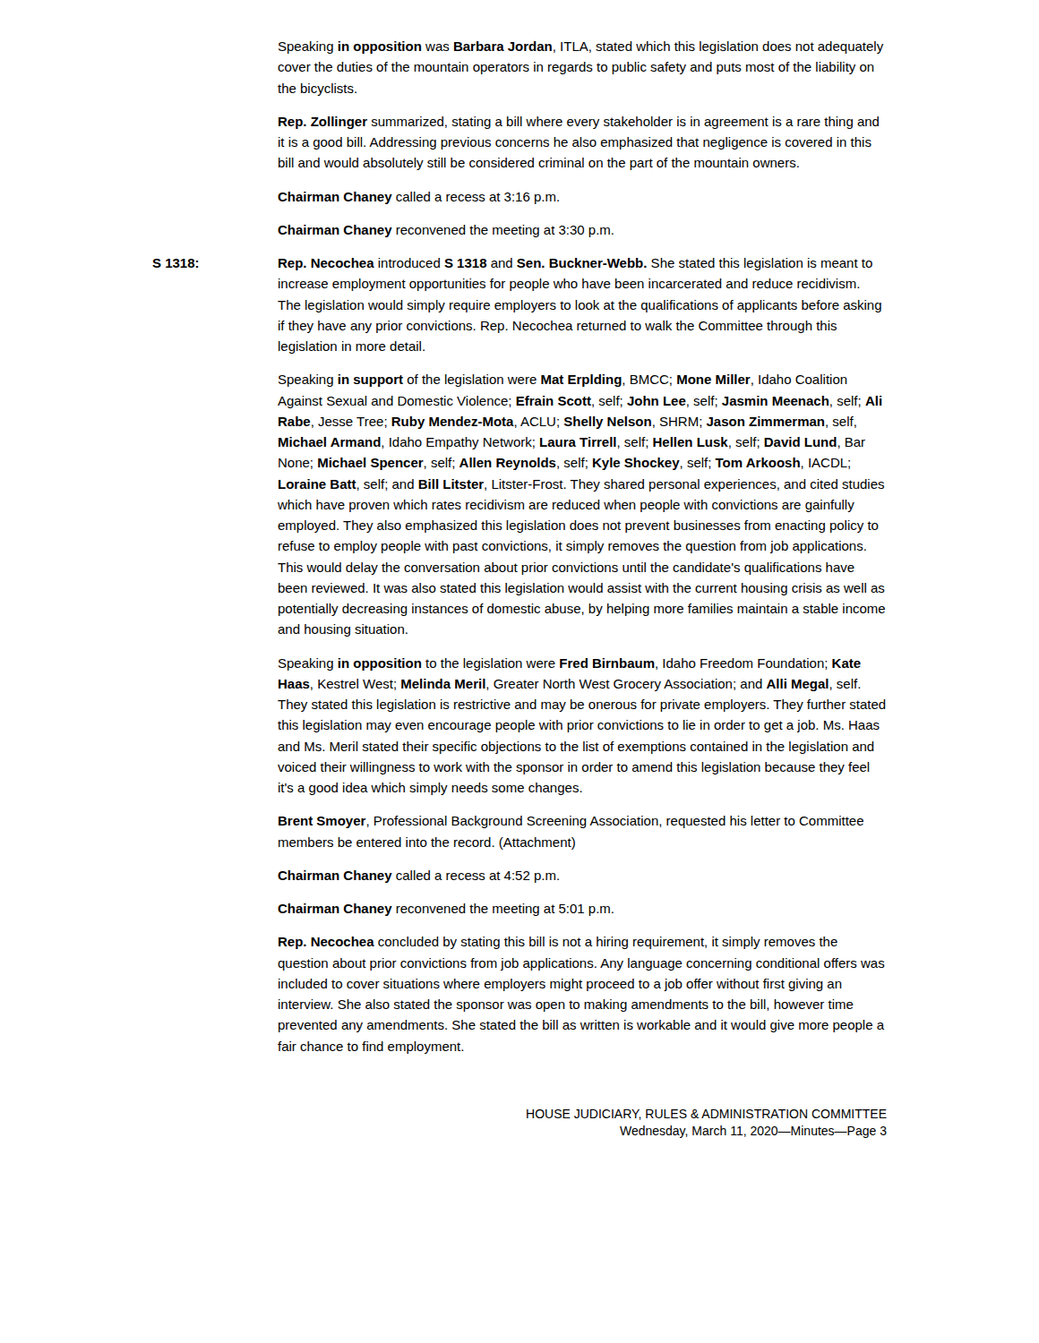Speaking in opposition was Barbara Jordan, ITLA, stated which this legislation does not adequately cover the duties of the mountain operators in regards to public safety and puts most of the liability on the bicyclists.
Rep. Zollinger summarized, stating a bill where every stakeholder is in agreement is a rare thing and it is a good bill. Addressing previous concerns he also emphasized that negligence is covered in this bill and would absolutely still be considered criminal on the part of the mountain owners.
Chairman Chaney called a recess at 3:16 p.m.
Chairman Chaney reconvened the meeting at 3:30 p.m.
S 1318:
Rep. Necochea introduced S 1318 and Sen. Buckner-Webb. She stated this legislation is meant to increase employment opportunities for people who have been incarcerated and reduce recidivism. The legislation would simply require employers to look at the qualifications of applicants before asking if they have any prior convictions. Rep. Necochea returned to walk the Committee through this legislation in more detail.
Speaking in support of the legislation were Mat Erplding, BMCC; Mone Miller, Idaho Coalition Against Sexual and Domestic Violence; Efrain Scott, self; John Lee, self; Jasmin Meenach, self; Ali Rabe, Jesse Tree; Ruby Mendez-Mota, ACLU; Shelly Nelson, SHRM; Jason Zimmerman, self, Michael Armand, Idaho Empathy Network; Laura Tirrell, self; Hellen Lusk, self; David Lund, Bar None; Michael Spencer, self; Allen Reynolds, self; Kyle Shockey, self; Tom Arkoosh, IACDL; Loraine Batt, self; and Bill Litster, Litster-Frost. They shared personal experiences, and cited studies which have proven which rates recidivism are reduced when people with convictions are gainfully employed. They also emphasized this legislation does not prevent businesses from enacting policy to refuse to employ people with past convictions, it simply removes the question from job applications. This would delay the conversation about prior convictions until the candidate's qualifications have been reviewed. It was also stated this legislation would assist with the current housing crisis as well as potentially decreasing instances of domestic abuse, by helping more families maintain a stable income and housing situation.
Speaking in opposition to the legislation were Fred Birnbaum, Idaho Freedom Foundation; Kate Haas, Kestrel West; Melinda Meril, Greater North West Grocery Association; and Alli Megal, self. They stated this legislation is restrictive and may be onerous for private employers. They further stated this legislation may even encourage people with prior convictions to lie in order to get a job. Ms. Haas and Ms. Meril stated their specific objections to the list of exemptions contained in the legislation and voiced their willingness to work with the sponsor in order to amend this legislation because they feel it's a good idea which simply needs some changes.
Brent Smoyer, Professional Background Screening Association, requested his letter to Committee members be entered into the record. (Attachment)
Chairman Chaney called a recess at 4:52 p.m.
Chairman Chaney reconvened the meeting at 5:01 p.m.
Rep. Necochea concluded by stating this bill is not a hiring requirement, it simply removes the question about prior convictions from job applications. Any language concerning conditional offers was included to cover situations where employers might proceed to a job offer without first giving an interview. She also stated the sponsor was open to making amendments to the bill, however time prevented any amendments. She stated the bill as written is workable and it would give more people a fair chance to find employment.
HOUSE JUDICIARY, RULES & ADMINISTRATION COMMITTEE
Wednesday, March 11, 2020—Minutes—Page 3